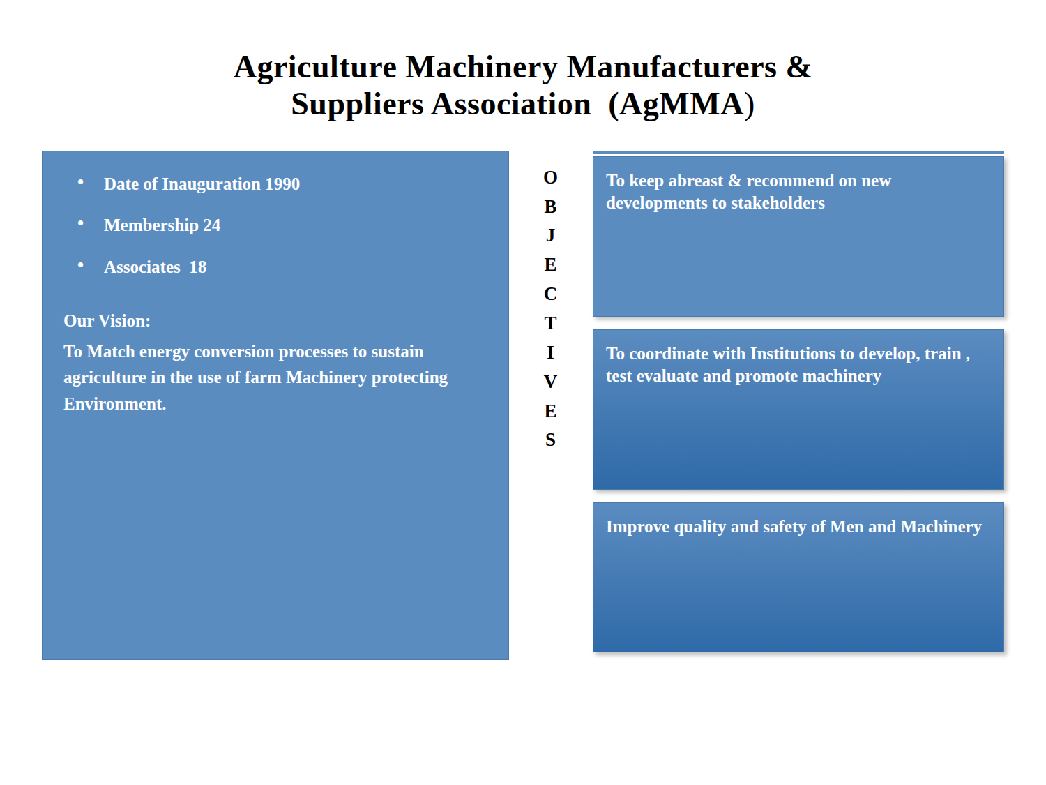Agriculture Machinery Manufacturers &
Suppliers Association (AgMMA)
Date of Inauguration 1990
Membership 24
Associates 18
Our Vision:
To Match energy conversion processes to sustain agriculture in the use of farm Machinery protecting Environment.
O
B
J
E
C
T
I
V
E
S
To keep abreast & recommend on new developments to stakeholders
To coordinate with Institutions to develop, train , test evaluate and promote machinery
Improve quality and safety of Men and Machinery